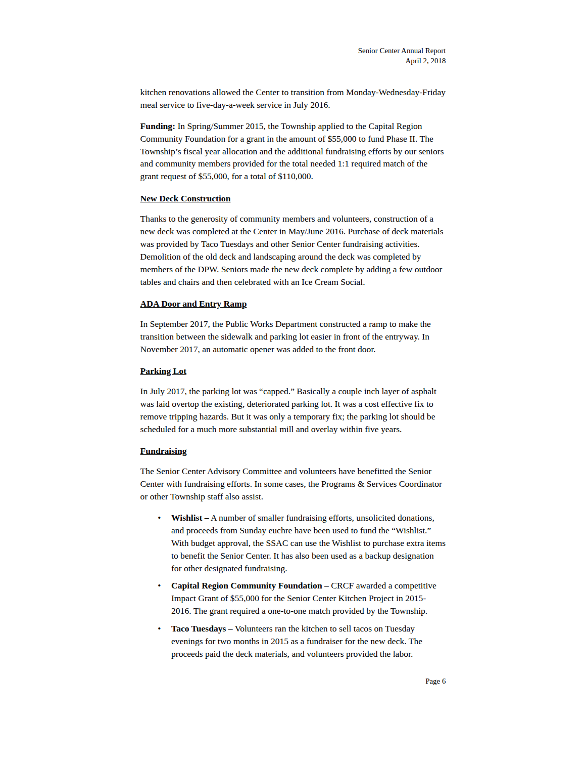Senior Center Annual Report
April 2, 2018
kitchen renovations allowed the Center to transition from Monday-Wednesday-Friday meal service to five-day-a-week service in July 2016.
Funding: In Spring/Summer 2015, the Township applied to the Capital Region Community Foundation for a grant in the amount of $55,000 to fund Phase II. The Township’s fiscal year allocation and the additional fundraising efforts by our seniors and community members provided for the total needed 1:1 required match of the grant request of $55,000, for a total of $110,000.
New Deck Construction
Thanks to the generosity of community members and volunteers, construction of a new deck was completed at the Center in May/June 2016. Purchase of deck materials was provided by Taco Tuesdays and other Senior Center fundraising activities. Demolition of the old deck and landscaping around the deck was completed by members of the DPW. Seniors made the new deck complete by adding a few outdoor tables and chairs and then celebrated with an Ice Cream Social.
ADA Door and Entry Ramp
In September 2017, the Public Works Department constructed a ramp to make the transition between the sidewalk and parking lot easier in front of the entryway. In November 2017, an automatic opener was added to the front door.
Parking Lot
In July 2017, the parking lot was “capped.” Basically a couple inch layer of asphalt was laid overtop the existing, deteriorated parking lot. It was a cost effective fix to remove tripping hazards. But it was only a temporary fix; the parking lot should be scheduled for a much more substantial mill and overlay within five years.
Fundraising
The Senior Center Advisory Committee and volunteers have benefitted the Senior Center with fundraising efforts. In some cases, the Programs & Services Coordinator or other Township staff also assist.
Wishlist – A number of smaller fundraising efforts, unsolicited donations, and proceeds from Sunday euchre have been used to fund the “Wishlist.” With budget approval, the SSAC can use the Wishlist to purchase extra items to benefit the Senior Center. It has also been used as a backup designation for other designated fundraising.
Capital Region Community Foundation – CRCF awarded a competitive Impact Grant of $55,000 for the Senior Center Kitchen Project in 2015-2016. The grant required a one-to-one match provided by the Township.
Taco Tuesdays – Volunteers ran the kitchen to sell tacos on Tuesday evenings for two months in 2015 as a fundraiser for the new deck. The proceeds paid the deck materials, and volunteers provided the labor.
Page 6